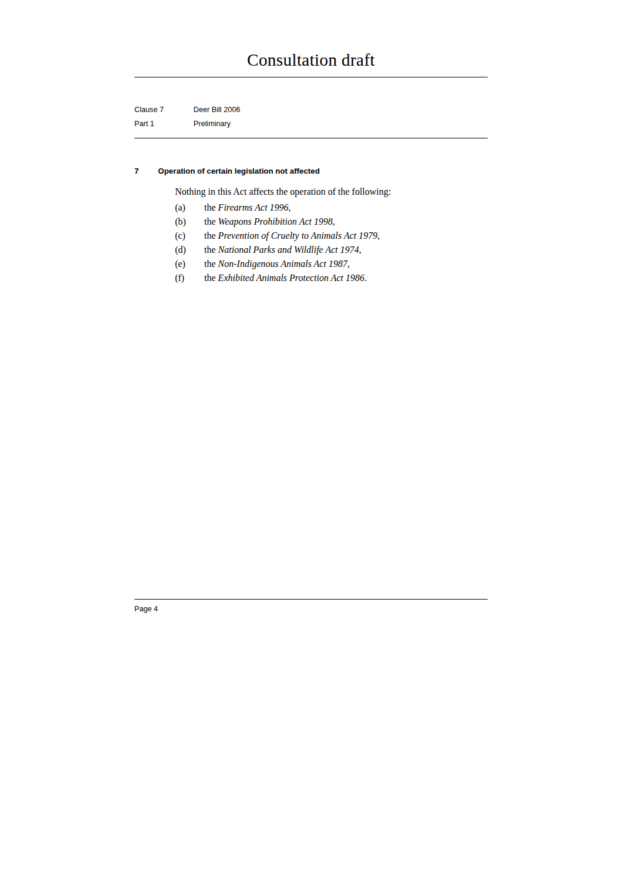Consultation draft
Clause 7 Deer Bill 2006
Part 1 Preliminary
7 Operation of certain legislation not affected
Nothing in this Act affects the operation of the following:
(a) the Firearms Act 1996,
(b) the Weapons Prohibition Act 1998,
(c) the Prevention of Cruelty to Animals Act 1979,
(d) the National Parks and Wildlife Act 1974,
(e) the Non-Indigenous Animals Act 1987,
(f) the Exhibited Animals Protection Act 1986.
Page 4